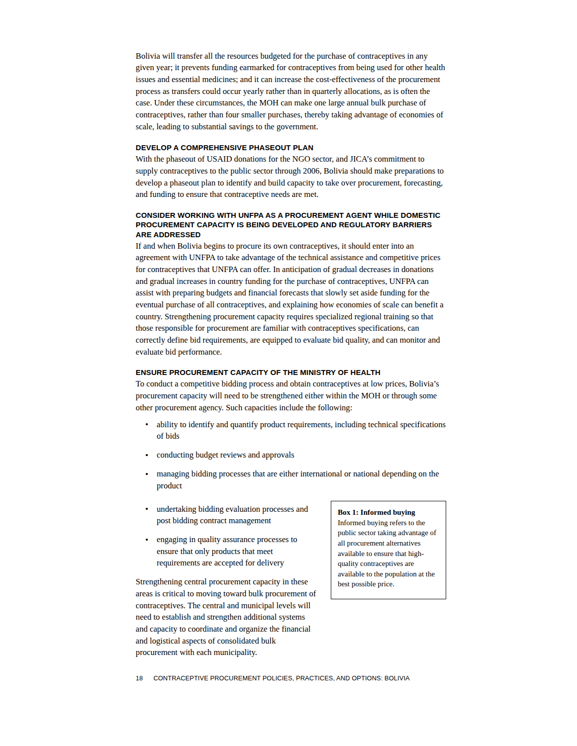Bolivia will transfer all the resources budgeted for the purchase of contraceptives in any given year; it prevents funding earmarked for contraceptives from being used for other health issues and essential medicines; and it can increase the cost-effectiveness of the procurement process as transfers could occur yearly rather than in quarterly allocations, as is often the case. Under these circumstances, the MOH can make one large annual bulk purchase of contraceptives, rather than four smaller purchases, thereby taking advantage of economies of scale, leading to substantial savings to the government.
Develop a Comprehensive Phaseout Plan
With the phaseout of USAID donations for the NGO sector, and JICA’s commitment to supply contraceptives to the public sector through 2006, Bolivia should make preparations to develop a phaseout plan to identify and build capacity to take over procurement, forecasting, and funding to ensure that contraceptive needs are met.
Consider Working with UNFPA as a Procurement Agent While Domestic Procurement Capacity Is Being Developed and Regulatory Barriers Are Addressed
If and when Bolivia begins to procure its own contraceptives, it should enter into an agreement with UNFPA to take advantage of the technical assistance and competitive prices for contraceptives that UNFPA can offer. In anticipation of gradual decreases in donations and gradual increases in country funding for the purchase of contraceptives, UNFPA can assist with preparing budgets and financial forecasts that slowly set aside funding for the eventual purchase of all contraceptives, and explaining how economies of scale can benefit a country. Strengthening procurement capacity requires specialized regional training so that those responsible for procurement are familiar with contraceptives specifications, can correctly define bid requirements, are equipped to evaluate bid quality, and can monitor and evaluate bid performance.
Ensure Procurement Capacity of the Ministry of Health
To conduct a competitive bidding process and obtain contraceptives at low prices, Bolivia’s procurement capacity will need to be strengthened either within the MOH or through some other procurement agency. Such capacities include the following:
ability to identify and quantify product requirements, including technical specifications of bids
conducting budget reviews and approvals
managing bidding processes that are either international or national depending on the product
Box 1: Informed buying
Informed buying refers to the public sector taking advantage of all procurement alternatives available to ensure that high-quality contraceptives are available to the population at the best possible price.
undertaking bidding evaluation processes and post bidding contract management
engaging in quality assurance processes to ensure that only products that meet requirements are accepted for delivery
Strengthening central procurement capacity in these areas is critical to moving toward bulk procurement of contraceptives. The central and municipal levels will need to establish and strengthen additional systems and capacity to coordinate and organize the financial and logistical aspects of consolidated bulk procurement with each municipality.
18 CONTRACEPTIVE PROCUREMENT POLICIES, PRACTICES, AND OPTIONS: BOLIVIA